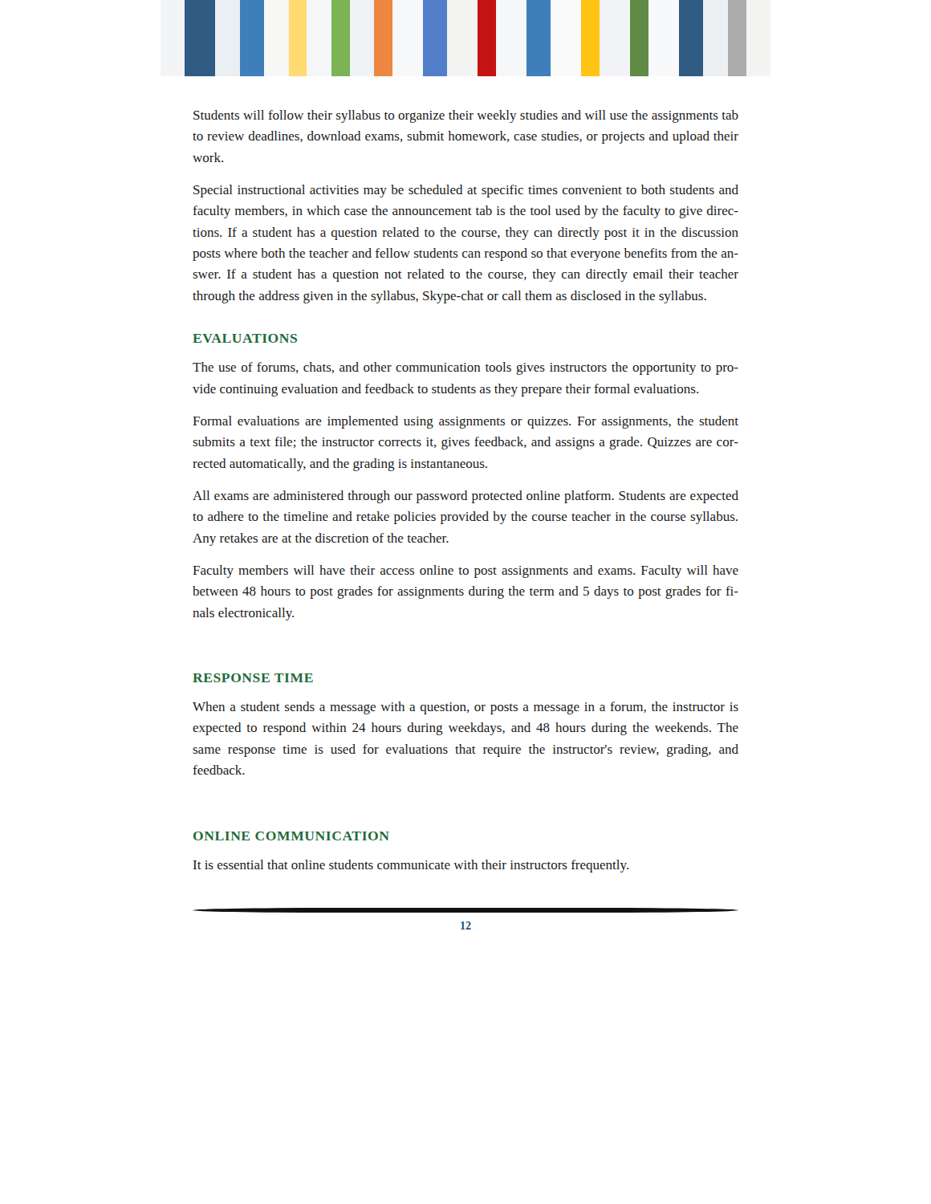Students will follow their syllabus to organize their weekly studies and will use the assignments tab to review deadlines, download exams, submit homework, case studies, or projects and upload their work.
Special instructional activities may be scheduled at specific times convenient to both students and faculty members, in which case the announcement tab is the tool used by the faculty to give directions. If a student has a question related to the course, they can directly post it in the discussion posts where both the teacher and fellow students can respond so that everyone benefits from the answer. If a student has a question not related to the course, they can directly email their teacher through the address given in the syllabus, Skype-chat or call them as disclosed in the syllabus.
Evaluations
The use of forums, chats, and other communication tools gives instructors the opportunity to provide continuing evaluation and feedback to students as they prepare their formal evaluations.
Formal evaluations are implemented using assignments or quizzes. For assignments, the student submits a text file; the instructor corrects it, gives feedback, and assigns a grade. Quizzes are corrected automatically, and the grading is instantaneous.
All exams are administered through our password protected online platform. Students are expected to adhere to the timeline and retake policies provided by the course teacher in the course syllabus. Any retakes are at the discretion of the teacher.
Faculty members will have their access online to post assignments and exams. Faculty will have between 48 hours to post grades for assignments during the term and 5 days to post grades for finals electronically.
Response Time
When a student sends a message with a question, or posts a message in a forum, the instructor is expected to respond within 24 hours during weekdays, and 48 hours during the weekends. The same response time is used for evaluations that require the instructor's review, grading, and feedback.
Online Communication
It is essential that online students communicate with their instructors frequently.
12